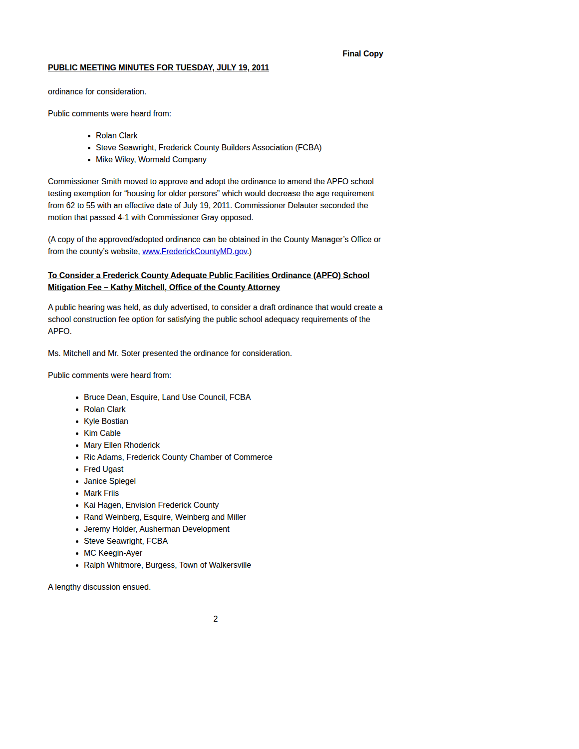Final Copy
PUBLIC MEETING MINUTES FOR TUESDAY, JULY 19, 2011
ordinance for consideration.
Public comments were heard from:
Rolan Clark
Steve Seawright, Frederick County Builders Association (FCBA)
Mike Wiley, Wormald Company
Commissioner Smith moved to approve and adopt the ordinance to amend the APFO school testing exemption for “housing for older persons” which would decrease the age requirement from 62 to 55 with an effective date of July 19, 2011. Commissioner Delauter seconded the motion that passed 4-1 with Commissioner Gray opposed.
(A copy of the approved/adopted ordinance can be obtained in the County Manager’s Office or from the county’s website, www.FrederickCountyMD.gov.)
To Consider a Frederick County Adequate Public Facilities Ordinance (APFO) School Mitigation Fee – Kathy Mitchell, Office of the County Attorney
A public hearing was held, as duly advertised, to consider a draft ordinance that would create a school construction fee option for satisfying the public school adequacy requirements of the APFO.
Ms. Mitchell and Mr. Soter presented the ordinance for consideration.
Public comments were heard from:
Bruce Dean, Esquire, Land Use Council, FCBA
Rolan Clark
Kyle Bostian
Kim Cable
Mary Ellen Rhoderick
Ric Adams, Frederick County Chamber of Commerce
Fred Ugast
Janice Spiegel
Mark Friis
Kai Hagen, Envision Frederick County
Rand Weinberg, Esquire, Weinberg and Miller
Jeremy Holder, Ausherman Development
Steve Seawright, FCBA
MC Keegin-Ayer
Ralph Whitmore, Burgess, Town of Walkersville
A lengthy discussion ensued.
2